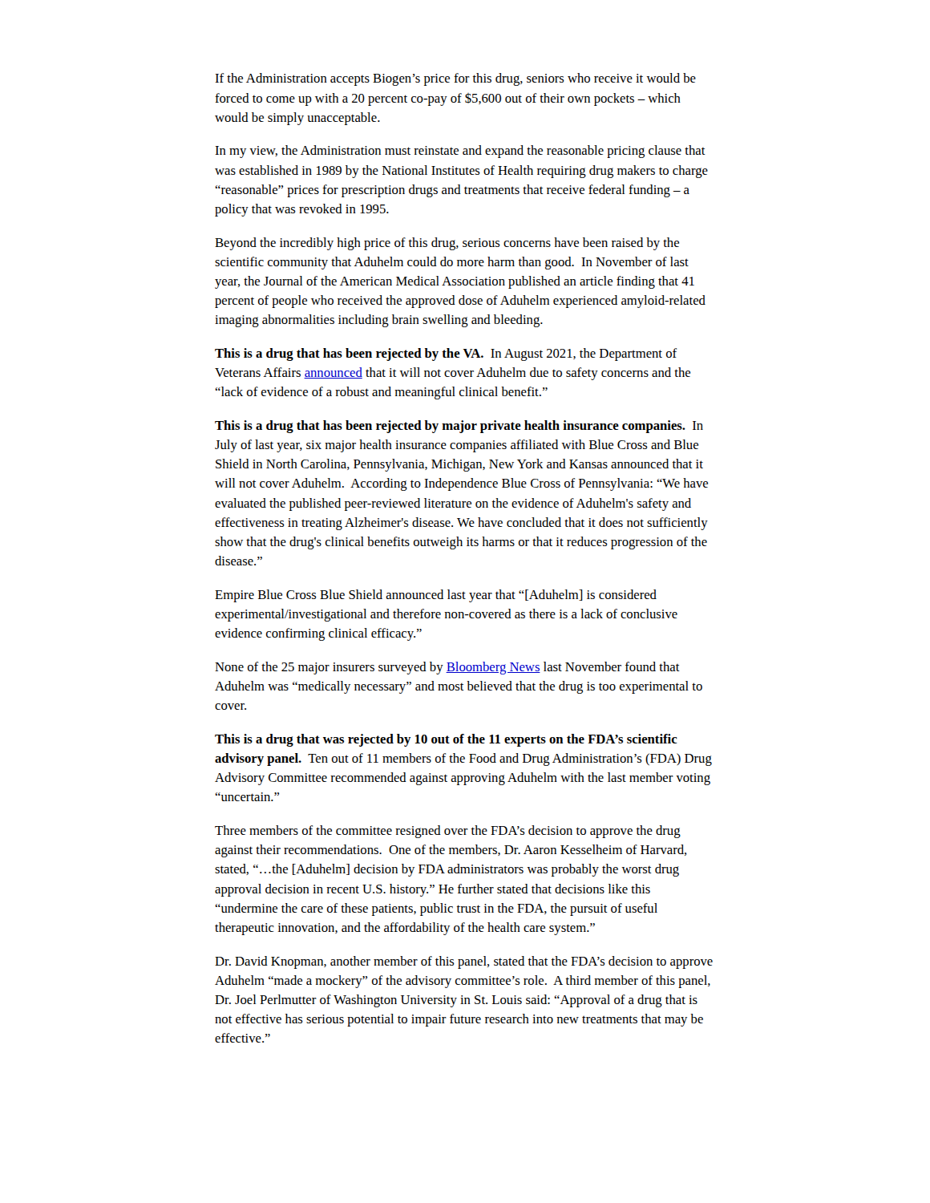If the Administration accepts Biogen’s price for this drug, seniors who receive it would be forced to come up with a 20 percent co-pay of $5,600 out of their own pockets – which would be simply unacceptable.
In my view, the Administration must reinstate and expand the reasonable pricing clause that was established in 1989 by the National Institutes of Health requiring drug makers to charge “reasonable” prices for prescription drugs and treatments that receive federal funding – a policy that was revoked in 1995.
Beyond the incredibly high price of this drug, serious concerns have been raised by the scientific community that Aduhelm could do more harm than good. In November of last year, the Journal of the American Medical Association published an article finding that 41 percent of people who received the approved dose of Aduhelm experienced amyloid-related imaging abnormalities including brain swelling and bleeding.
This is a drug that has been rejected by the VA. In August 2021, the Department of Veterans Affairs announced that it will not cover Aduhelm due to safety concerns and the “lack of evidence of a robust and meaningful clinical benefit.”
This is a drug that has been rejected by major private health insurance companies. In July of last year, six major health insurance companies affiliated with Blue Cross and Blue Shield in North Carolina, Pennsylvania, Michigan, New York and Kansas announced that it will not cover Aduhelm. According to Independence Blue Cross of Pennsylvania: “We have evaluated the published peer-reviewed literature on the evidence of Aduhelm's safety and effectiveness in treating Alzheimer's disease. We have concluded that it does not sufficiently show that the drug's clinical benefits outweigh its harms or that it reduces progression of the disease.”
Empire Blue Cross Blue Shield announced last year that “[Aduhelm] is considered experimental/investigational and therefore non-covered as there is a lack of conclusive evidence confirming clinical efficacy.”
None of the 25 major insurers surveyed by Bloomberg News last November found that Aduhelm was “medically necessary” and most believed that the drug is too experimental to cover.
This is a drug that was rejected by 10 out of the 11 experts on the FDA’s scientific advisory panel. Ten out of 11 members of the Food and Drug Administration’s (FDA) Drug Advisory Committee recommended against approving Aduhelm with the last member voting “uncertain.”
Three members of the committee resigned over the FDA’s decision to approve the drug against their recommendations. One of the members, Dr. Aaron Kesselheim of Harvard, stated, “…the [Aduhelm] decision by FDA administrators was probably the worst drug approval decision in recent U.S. history.” He further stated that decisions like this “undermine the care of these patients, public trust in the FDA, the pursuit of useful therapeutic innovation, and the affordability of the health care system.”
Dr. David Knopman, another member of this panel, stated that the FDA’s decision to approve Aduhelm “made a mockery” of the advisory committee’s role. A third member of this panel, Dr. Joel Perlmutter of Washington University in St. Louis said: “Approval of a drug that is not effective has serious potential to impair future research into new treatments that may be effective.”